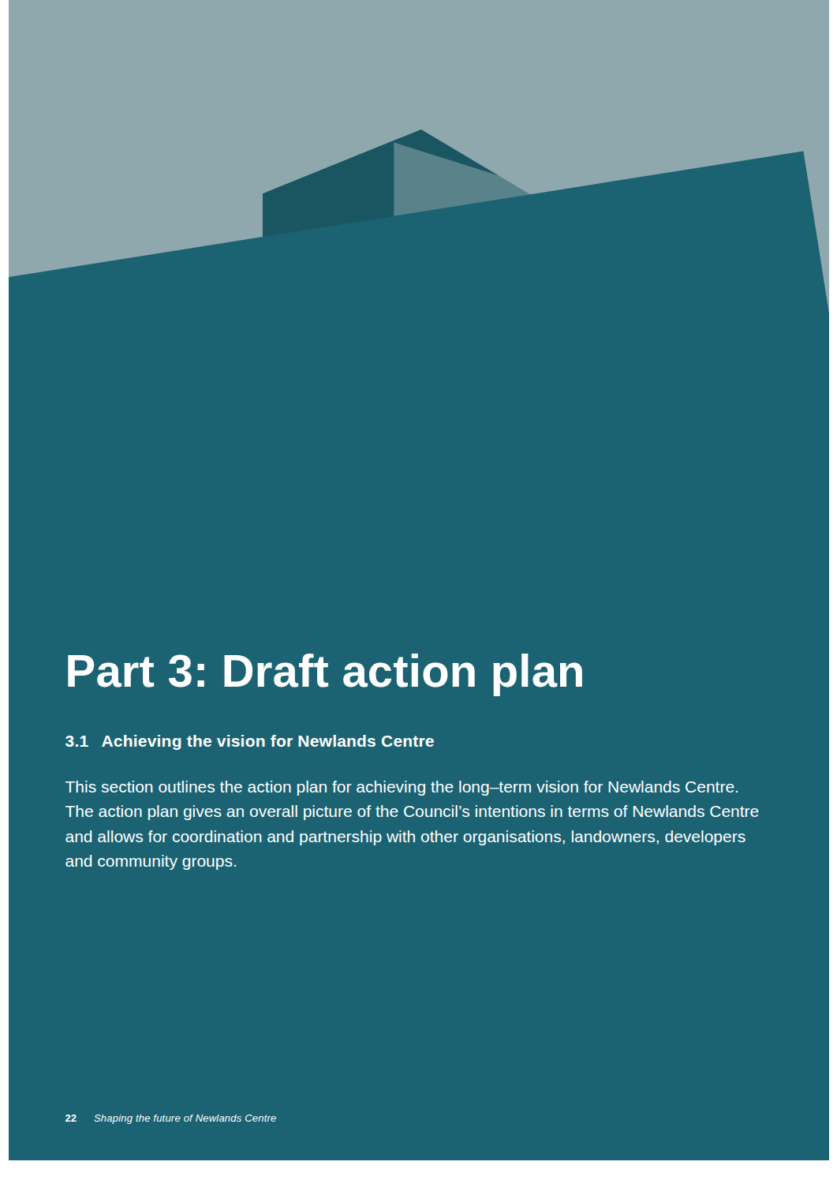Part 3: Draft action plan
3.1 Achieving the vision for Newlands Centre
This section outlines the action plan for achieving the long–term vision for Newlands Centre. The action plan gives an overall picture of the Council’s intentions in terms of Newlands Centre and allows for coordination and partnership with other organisations, landowners, developers and community groups.
22 Shaping the future of Newlands Centre